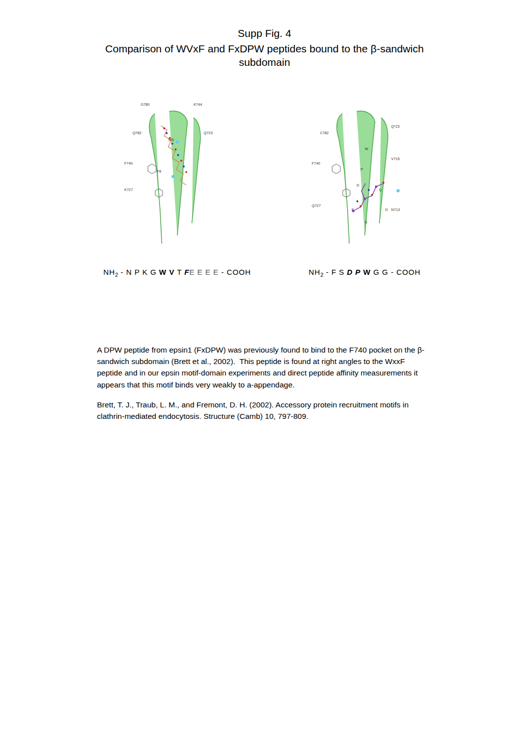Supp Fig. 4
Comparison of WVxF and FxDPW peptides bound to the β-sandwich subdomain
NH2 - N P K G W V T FE E E E - COOH
NH2 - F S D P W G G - COOH
A DPW peptide from epsin1 (FxDPW) was previously found to bind to the F740 pocket on the β-sandwich subdomain (Brett et al., 2002). This peptide is found at right angles to the WxxF peptide and in our epsin motif-domain experiments and direct peptide affinity measurements it appears that this motif binds very weakly to a-appendage.
Brett, T. J., Traub, L. M., and Fremont, D. H. (2002). Accessory protein recruitment motifs in clathrin-mediated endocytosis. Structure (Camb) 10, 797-809.